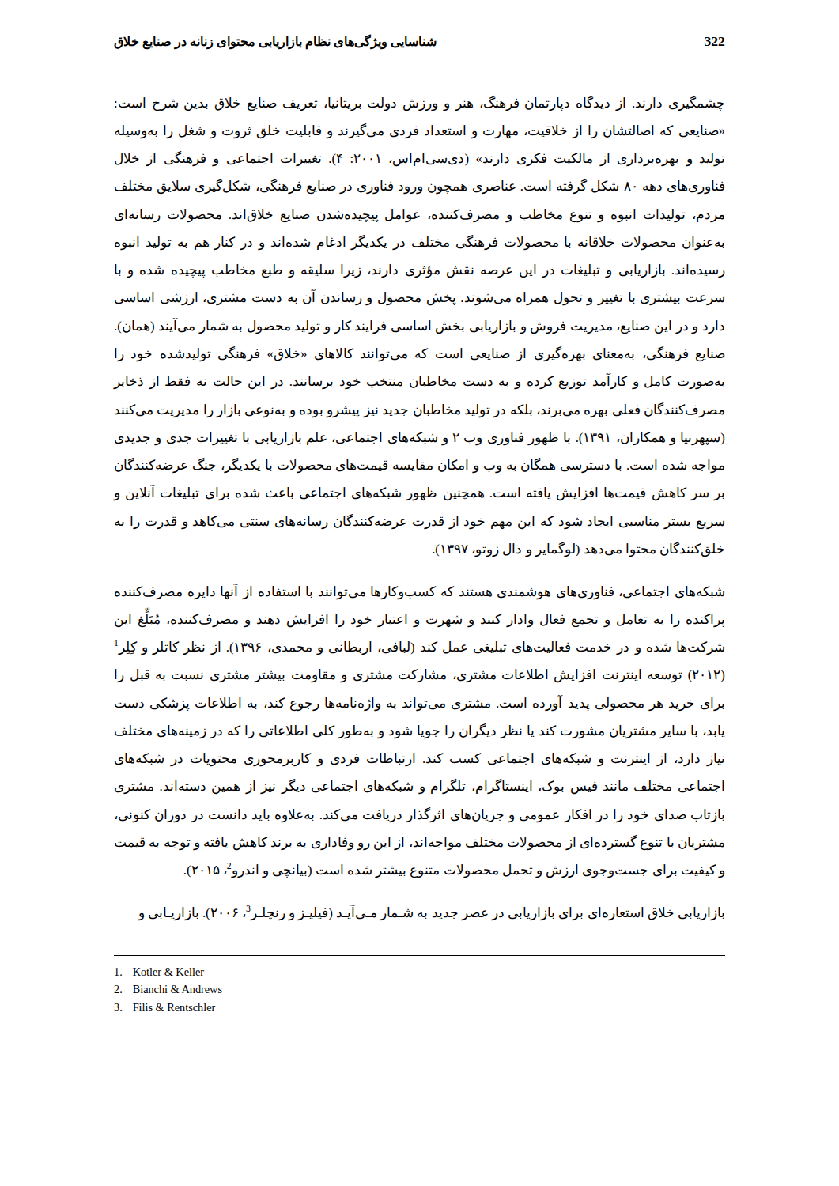322 شناسایی ویژگی‌های نظام بازاریابی محتوای زنانه در صنایع خلاق
چشمگیری دارند. از دیدگاه دپارتمان فرهنگ، هنر و ورزش دولت بریتانیا، تعریف صنایع خلاق بدین شرح است: «صنایعی که اصالتشان را از خلاقیت، مهارت و استعداد فردی می‌گیرند و قابلیت خلق ثروت و شغل را به‌وسیله تولید و بهره‌برداری از مالکیت فکری دارند» (دی‌سی‌ام‌اس، ۲۰۰۱: ۴). تغییرات اجتماعی و فرهنگی از خلال فناوری‌های دهه ۸۰ شکل گرفته است. عناصری همچون ورود فناوری در صنایع فرهنگی، شکل‌گیری سلایق مختلف مردم، تولیدات انبوه و تنوع مخاطب و مصرف‌کننده، عوامل پیچیده‌شدن صنایع خلاق‌اند. محصولات رسانه‌ای به‌عنوان محصولات خلاقانه با محصولات فرهنگی مختلف در یکدیگر ادغام شده‌اند و در کنار هم به تولید انبوه رسیده‌اند. بازاریابی و تبلیغات در این عرصه نقش مؤثری دارند، زیرا سلیقه و طبع مخاطب پیچیده شده و با سرعت بیشتری با تغییر و تحول همراه می‌شوند. پخش محصول و رساندن آن به دست مشتری، ارزشی اساسی دارد و در این صنایع، مدیریت فروش و بازاریابی بخش اساسی فرایند کار و تولید محصول به شمار می‌آیند (همان). صنایع فرهنگی، به‌معنای بهره‌گیری از صنایعی است که می‌توانند کالاهای «خلاق» فرهنگی تولیدشده خود را به‌صورت کامل و کارآمد توزیع کرده و به دست مخاطبان منتخب خود برسانند. در این حالت نه فقط از ذخایر مصرف‌کنندگان فعلی بهره می‌برند، بلکه در تولید مخاطبان جدید نیز پیشرو بوده و به‌نوعی بازار را مدیریت می‌کنند (سپهرنیا و همکاران، ۱۳۹۱). با ظهور فناوری وب ۲ و شبکه‌های اجتماعی، علم بازاریابی با تغییرات جدی و جدیدی مواجه شده است. با دسترسی همگان به وب و امکان مقایسه قیمت‌های محصولات با یکدیگر، جنگ عرضه‌کنندگان بر سر کاهش قیمت‌ها افزایش یافته است. همچنین ظهور شبکه‌های اجتماعی باعث شده برای تبلیغات آنلاین و سریع بستر مناسبی ایجاد شود که این مهم خود از قدرت عرضه‌کنندگان رسانه‌های سنتی می‌کاهد و قدرت را به خلق‌کنندگان محتوا می‌دهد (لوگمایر و دال زوتو، ۱۳۹۷).
شبکه‌های اجتماعی، فناوری‌های هوشمندی هستند که کسب‌وکارها می‌توانند با استفاده از آنها دایره مصرف‌کننده پراکنده را به تعامل و تجمع فعال وادار کنند و شهرت و اعتبار خود را افزایش دهند و مصرف‌کننده، مُبَلِّغ این شرکت‌ها شده و در خدمت فعالیت‌های تبلیغی عمل کند (لبافی، اربطانی و محمدی، ۱۳۹۶). از نظر کاتلر و کِلِر1 (۲۰۱۲) توسعه اینترنت افزایش اطلاعات مشتری، مشارکت مشتری و مقاومت بیشتر مشتری نسبت به قبل را برای خرید هر محصولی پدید آورده است. مشتری می‌تواند به واژه‌نامه‌ها رجوع کند، به اطلاعات پزشکی دست یابد، با سایر مشتریان مشورت کند یا نظر دیگران را جویا شود و به‌طور کلی اطلاعاتی را که در زمینه‌های مختلف نیاز دارد، از اینترنت و شبکه‌های اجتماعی کسب کند. ارتباطات فردی و کاربرمحوری محتویات در شبکه‌های اجتماعی مختلف مانند فیس بوک، اینستاگرام، تلگرام و شبکه‌های اجتماعی دیگر نیز از همین دسته‌اند. مشتری بازتاب صدای خود را در افکار عمومی و جریان‌های اثرگذار دریافت می‌کند. به‌علاوه باید دانست در دوران کنونی، مشتریان با تنوع گسترده‌ای از محصولات مختلف مواجه‌اند، از این رو وفاداری به برند کاهش یافته و توجه به قیمت و کیفیت برای جست‌وجوی ارزش و تحمل محصولات متنوع بیشتر شده است (بیانچی و اندرو2، ۲۰۱۵).
بازاریابی خلاق استعاره‌ای برای بازاریابی در عصر جدید به شـمار مـی‌آیـد (فیلیـز و رنچلـر3، ۲۰۰۶). بازاریـابی و
1. Kotler & Keller
2. Bianchi & Andrews
3. Filis & Rentschler